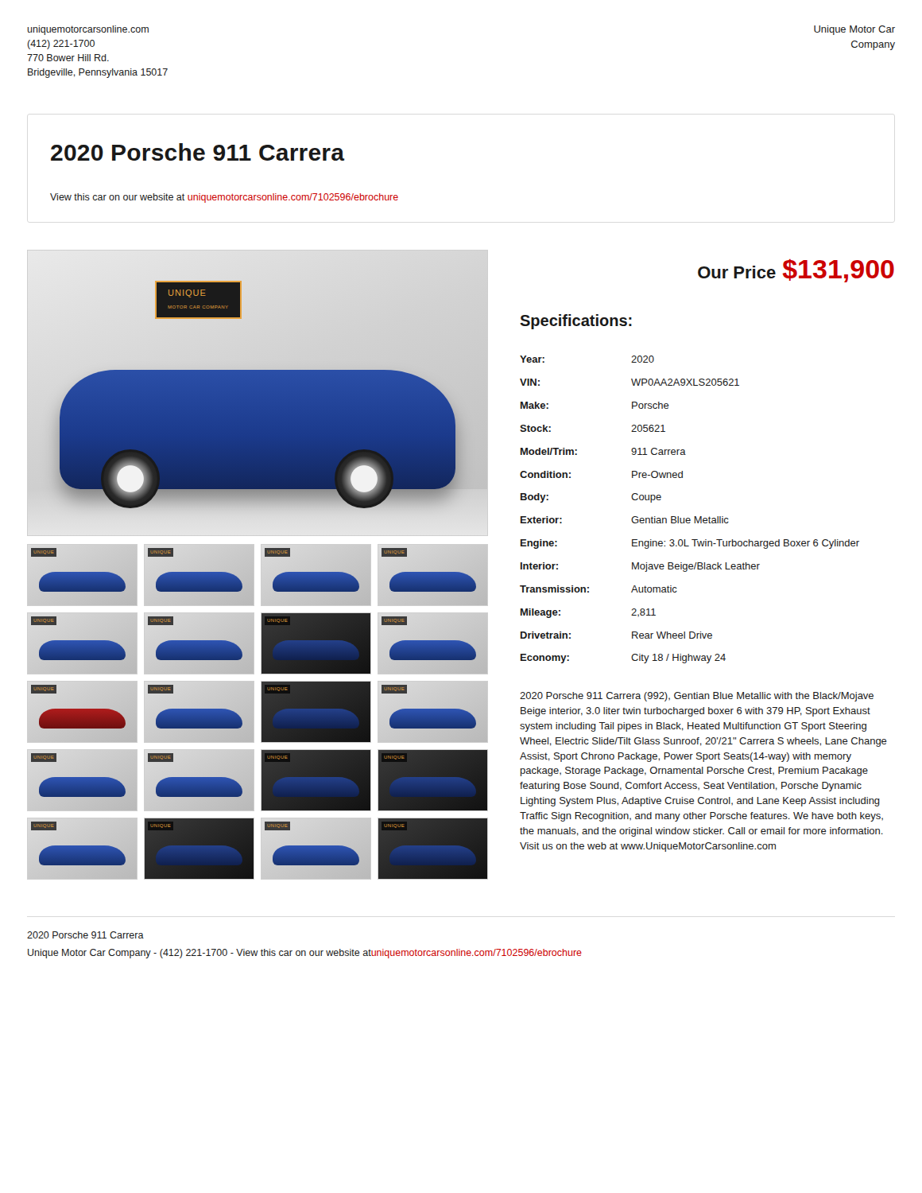uniquemotorcarsonline.com
(412) 221-1700
770 Bower Hill Rd.
Bridgeville, Pennsylvania 15017
Unique Motor Car Company
2020 Porsche 911 Carrera
View this car on our website at uniquemotorcarsonline.com/7102596/ebrochure
UNIQUE
MOTOR CAR COMPANY
UNIQUE
UNIQUE
UNIQUE
UNIQUE
UNIQUE
UNIQUE
UNIQUE
UNIQUE
UNIQUE
UNIQUE
UNIQUE
UNIQUE
UNIQUE
UNIQUE
UNIQUE
UNIQUE
UNIQUE
UNIQUE
UNIQUE
UNIQUE
Our Price$131,900
Specifications:
| Year: | 2020 |
| VIN: | WP0AA2A9XLS205621 |
| Make: | Porsche |
| Stock: | 205621 |
| Model/Trim: | 911 Carrera |
| Condition: | Pre-Owned |
| Body: | Coupe |
| Exterior: | Gentian Blue Metallic |
| Engine: | Engine: 3.0L Twin-Turbocharged Boxer 6 Cylinder |
| Interior: | Mojave Beige/Black Leather |
| Transmission: | Automatic |
| Mileage: | 2,811 |
| Drivetrain: | Rear Wheel Drive |
| Economy: | City 18 / Highway 24 |
2020 Porsche 911 Carrera (992), Gentian Blue Metallic with the Black/Mojave Beige interior, 3.0 liter twin turbocharged boxer 6 with 379 HP, Sport Exhaust system including Tail pipes in Black, Heated Multifunction GT Sport Steering Wheel, Electric Slide/Tilt Glass Sunroof, 20'/21" Carrera S wheels, Lane Change Assist, Sport Chrono Package, Power Sport Seats(14-way) with memory package, Storage Package, Ornamental Porsche Crest, Premium Pacakage featuring Bose Sound, Comfort Access, Seat Ventilation, Porsche Dynamic Lighting System Plus, Adaptive Cruise Control, and Lane Keep Assist including Traffic Sign Recognition, and many other Porsche features. We have both keys, the manuals, and the original window sticker. Call or email for more information. Visit us on the web at www.UniqueMotorCarsonline.com
2020 Porsche 911 Carrera
Unique Motor Car Company - (412) 221-1700 - View this car on our website atuniquemotorcarsonline.com/7102596/ebrochure